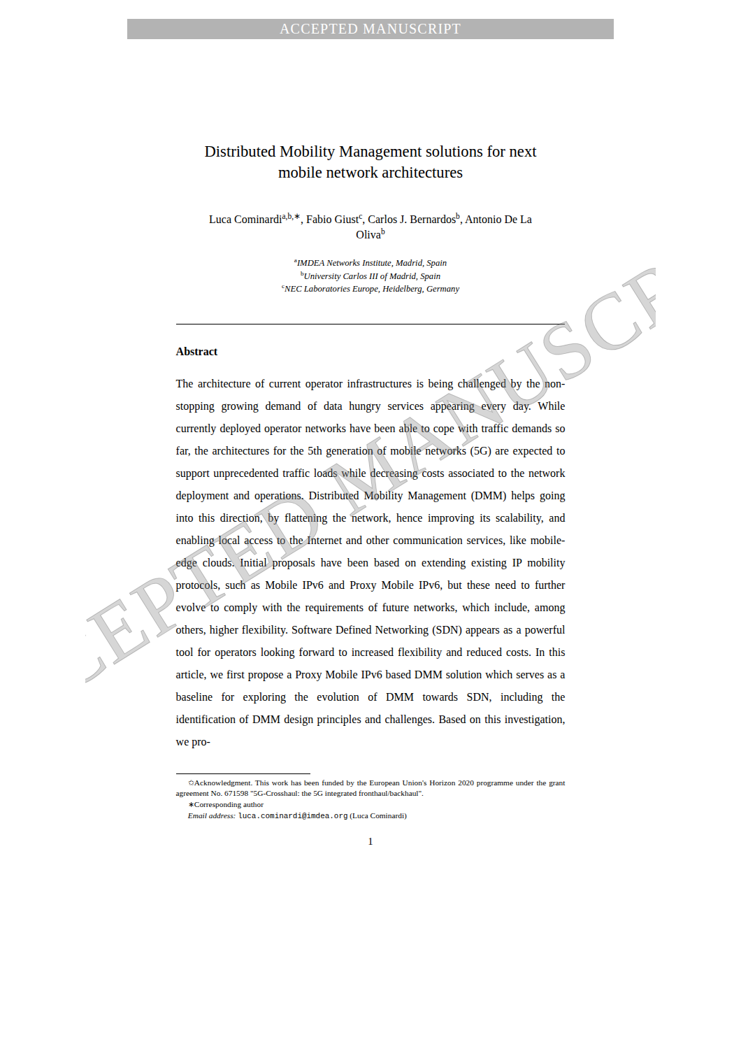Accepted Manuscript
Distributed Mobility Management solutions for next
mobile network architectures
Luca Cominardia,b,∗, Fabio Giustc, Carlos J. Bernardosb, Antonio De La
Olivab
aIMDEA Networks Institute, Madrid, Spain
bUniversity Carlos III of Madrid, Spain
cNEC Laboratories Europe, Heidelberg, Germany
Abstract
The architecture of current operator infrastructures is being challenged by the non-stopping growing demand of data hungry services appearing every day. While currently deployed operator networks have been able to cope with traffic demands so far, the architectures for the 5th generation of mobile networks (5G) are expected to support unprecedented traffic loads while decreasing costs associated to the network deployment and operations. Distributed Mobility Management (DMM) helps going into this direction, by flattening the network, hence improving its scalability, and enabling local access to the Internet and other communication services, like mobile-edge clouds. Initial proposals have been based on extending existing IP mobility protocols, such as Mobile IPv6 and Proxy Mobile IPv6, but these need to further evolve to comply with the requirements of future networks, which include, among others, higher flexibility. Software Defined Networking (SDN) appears as a powerful tool for operators looking forward to increased flexibility and reduced costs. In this article, we first propose a Proxy Mobile IPv6 based DMM solution which serves as a baseline for exploring the evolution of DMM towards SDN, including the identification of DMM design principles and challenges. Based on this investigation, we pro-
✩Acknowledgment. This work has been funded by the European Union's Horizon 2020 programme under the grant agreement No. 671598 "5G-Crosshaul: the 5G integrated fronthaul/backhaul".
∗Corresponding author
Email address: luca.cominardi@imdea.org (Luca Cominardi)
1
Accepted Manuscript